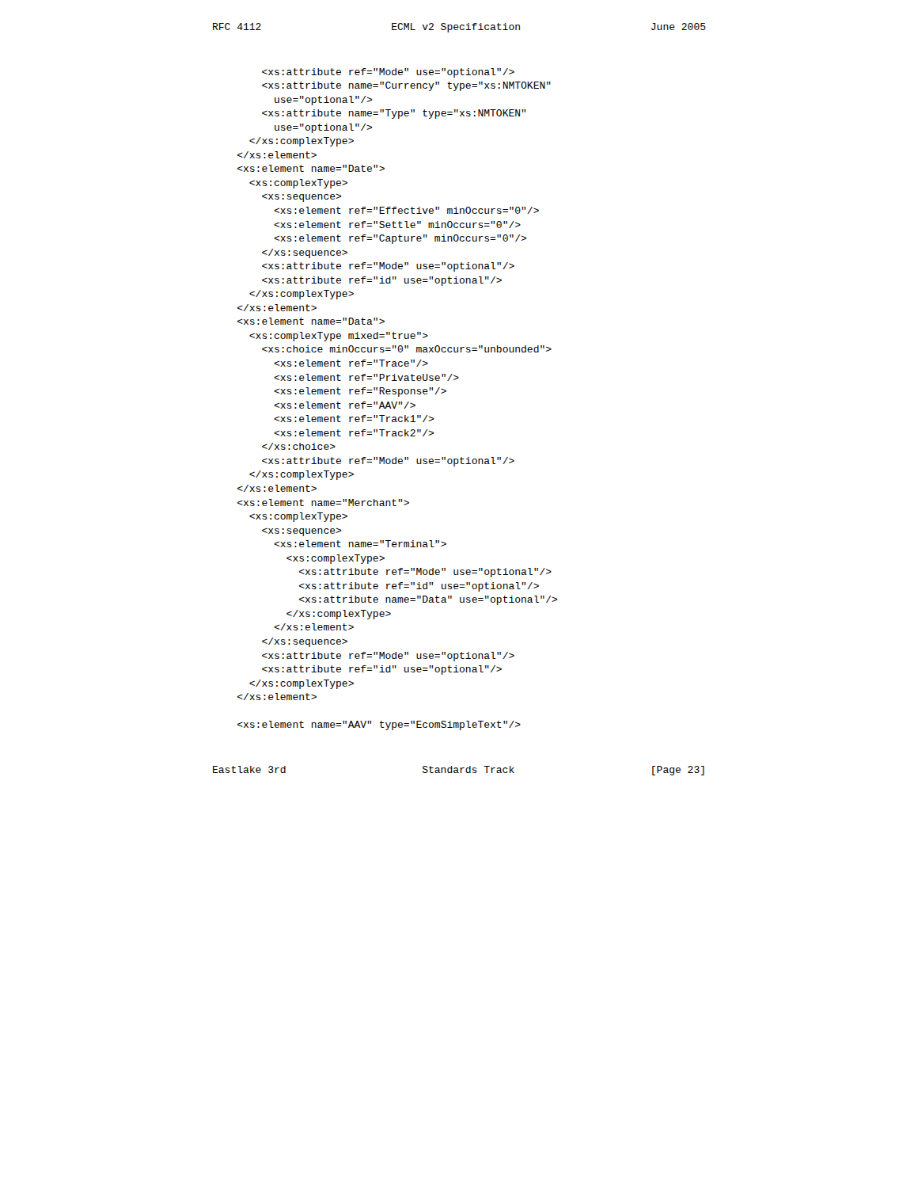RFC 4112 ECML v2 Specification June 2005
        <xs:attribute ref="Mode" use="optional"/>
        <xs:attribute name="Currency" type="xs:NMTOKEN"
          use="optional"/>
        <xs:attribute name="Type" type="xs:NMTOKEN"
          use="optional"/>
      </xs:complexType>
    </xs:element>
    <xs:element name="Date">
      <xs:complexType>
        <xs:sequence>
          <xs:element ref="Effective" minOccurs="0"/>
          <xs:element ref="Settle" minOccurs="0"/>
          <xs:element ref="Capture" minOccurs="0"/>
        </xs:sequence>
        <xs:attribute ref="Mode" use="optional"/>
        <xs:attribute ref="id" use="optional"/>
      </xs:complexType>
    </xs:element>
    <xs:element name="Data">
      <xs:complexType mixed="true">
        <xs:choice minOccurs="0" maxOccurs="unbounded">
          <xs:element ref="Trace"/>
          <xs:element ref="PrivateUse"/>
          <xs:element ref="Response"/>
          <xs:element ref="AAV"/>
          <xs:element ref="Track1"/>
          <xs:element ref="Track2"/>
        </xs:choice>
        <xs:attribute ref="Mode" use="optional"/>
      </xs:complexType>
    </xs:element>
    <xs:element name="Merchant">
      <xs:complexType>
        <xs:sequence>
          <xs:element name="Terminal">
            <xs:complexType>
              <xs:attribute ref="Mode" use="optional"/>
              <xs:attribute ref="id" use="optional"/>
              <xs:attribute name="Data" use="optional"/>
            </xs:complexType>
          </xs:element>
        </xs:sequence>
        <xs:attribute ref="Mode" use="optional"/>
        <xs:attribute ref="id" use="optional"/>
      </xs:complexType>
    </xs:element>

    <xs:element name="AAV" type="EcomSimpleText"/>
Eastlake 3rd Standards Track [Page 23]